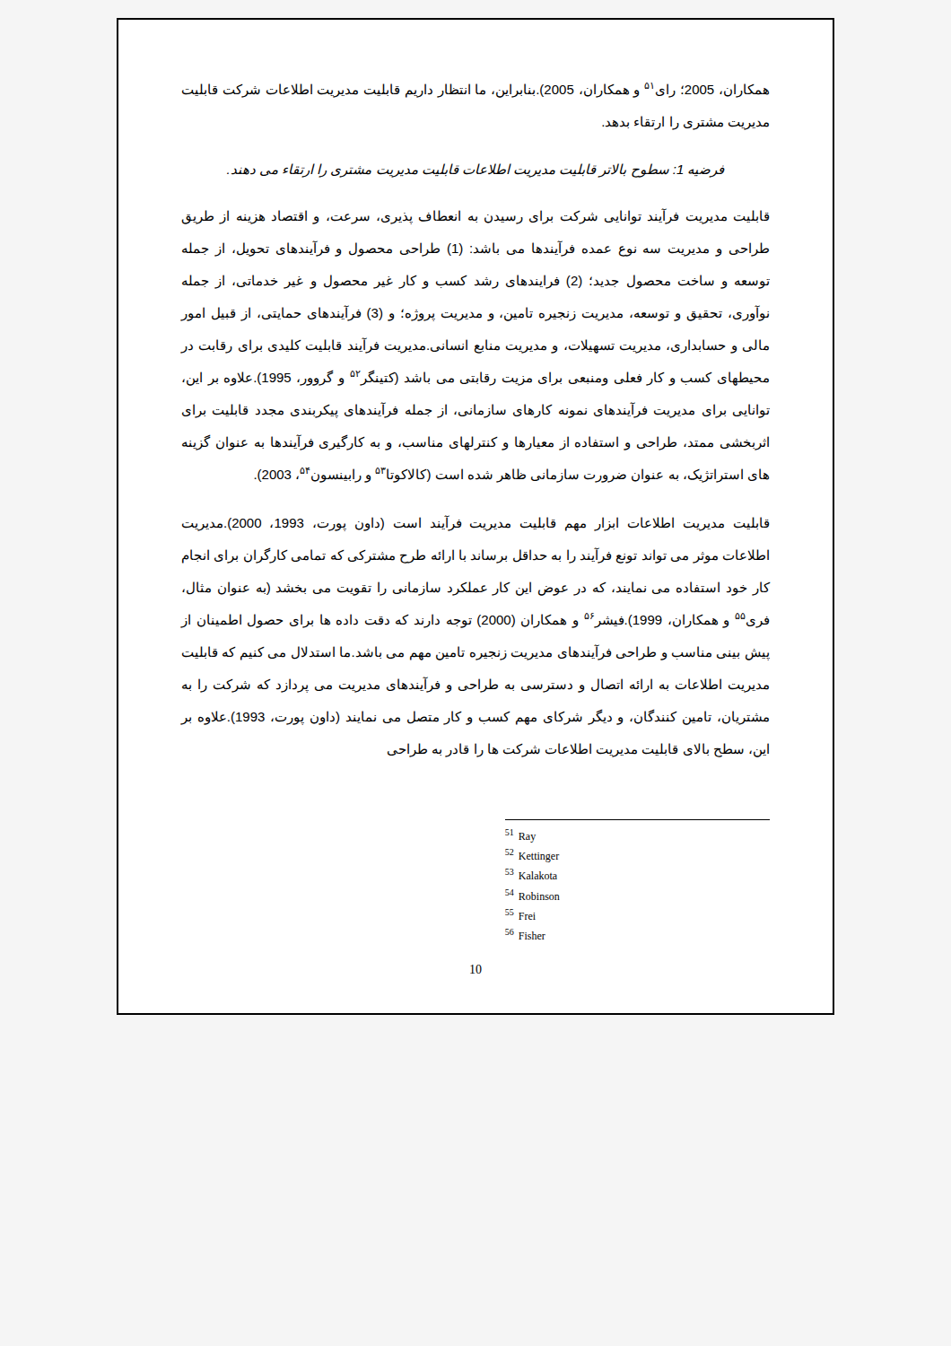همکاران، 2005؛ رای۵۱ و همکاران، 2005).بنابراین، ما انتظار داریم قابلیت مدیریت اطلاعات شرکت قابلیت مدیریت مشتری را ارتقاء بدهد.
فرضیه 1: سطوح بالاتر قابلیت مدیریت اطلاعات قابلیت مدیریت مشتری را ارتقاء می دهند.
قابلیت مدیریت فرآیند توانایی شرکت برای رسیدن به انعطاف پذیری، سرعت، و اقتصاد هزینه از طریق طراحی و مدیریت سه نوع عمده فرآیندها می باشد: (1) طراحی محصول و فرآیندهای تحویل، از جمله توسعه و ساخت محصول جدید؛ (2) فرایندهای رشد کسب و کار غیر محصول و غیر خدماتی، از جمله نوآوری، تحقیق و توسعه، مدیریت زنجیره تامین، و مدیریت پروژه؛ و (3) فرآیندهای حمایتی، از قبیل امور مالی و حسابداری، مدیریت تسهیلات، و مدیریت منابع انسانی.مدیریت فرآیند قابلیت کلیدی برای رقابت در محیطهای کسب و کار فعلی ومنبعی برای مزیت رقابتی می باشد (کتینگر۵۲ و گروور، 1995).علاوه بر این، توانایی برای مدیریت فرآیندهای نمونه کارهای سازمانی، از جمله فرآیندهای پیکربندی مجدد قابلیت برای اثربخشی ممتد، طراحی و استفاده از معیارها و کنترلهای مناسب، و به کارگیری فرآیندها به عنوان گزینه های استراتژیک، به عنوان ضرورت سازمانی ظاهر شده است (کالاکوتا۵۳ و رابینسون۵۴، 2003).
قابلیت مدیریت اطلاعات ابزار مهم قابلیت مدیریت فرآیند است (داون پورت، 1993، 2000).مدیریت اطلاعات موثر می تواند تونع فرآیند را به حداقل برساند با ارائه طرح مشترکی که تمامی کارگران برای انجام کار خود استفاده می نمایند، که در عوض این کار عملکرد سازمانی را تقویت می بخشد (به عنوان مثال، فری۵۵ و همکاران، 1999).فیشر۵۶ و همکاران (2000) توجه دارند که دقت داده ها برای حصول اطمینان از پیش بینی مناسب و طراحی فرآیندهای مدیریت زنجیره تامین مهم می باشد.ما استدلال می کنیم که قابلیت مدیریت اطلاعات به ارائه اتصال و دسترسی به طراحی و فرآیندهای مدیریت می پردازد که شرکت را به مشتریان، تامین کنندگان، و دیگر شرکای مهم کسب و کار متصل می نمایند (داون پورت، 1993).علاوه بر این، سطح بالای قابلیت مدیریت اطلاعات شرکت ها را قادر به طراحی
51 Ray
52 Kettinger
53 Kalakota
54 Robinson
55 Frei
56 Fisher
10